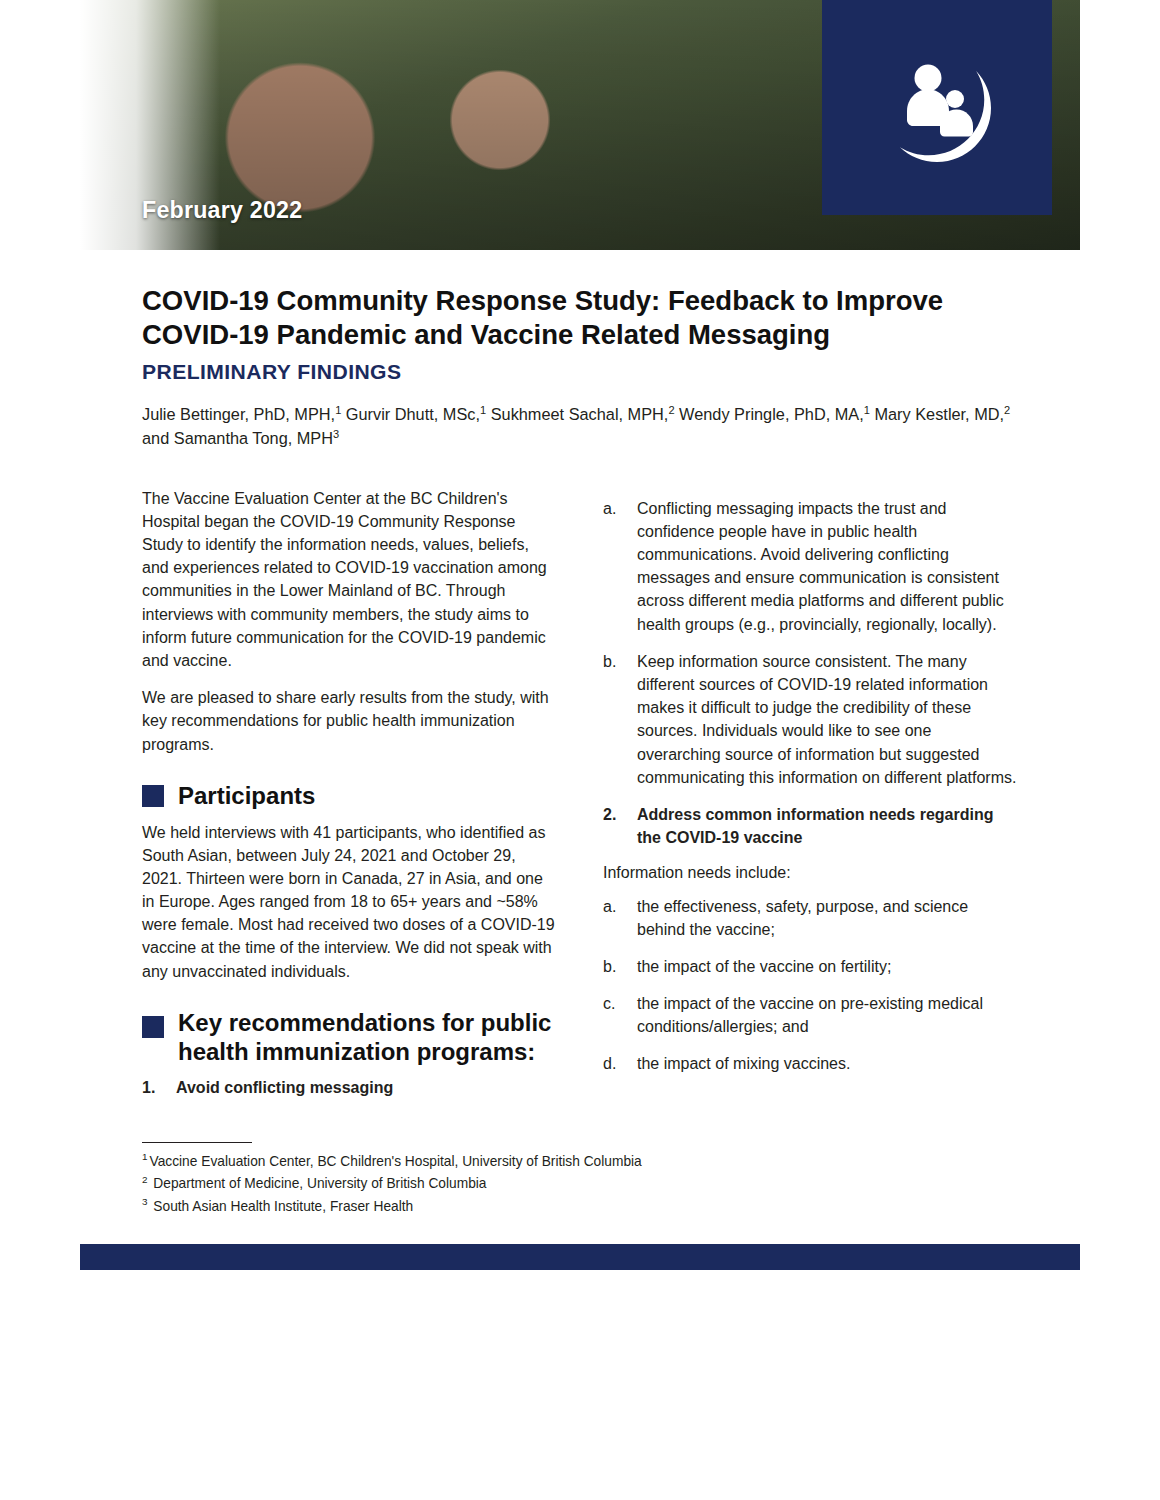February 2022
COVID-19 Community Response Study: Feedback to Improve COVID-19 Pandemic and Vaccine Related Messaging
PRELIMINARY FINDINGS
Julie Bettinger, PhD, MPH,1 Gurvir Dhutt, MSc,1 Sukhmeet Sachal, MPH,2 Wendy Pringle, PhD, MA,1 Mary Kestler, MD,2 and Samantha Tong, MPH3
The Vaccine Evaluation Center at the BC Children's Hospital began the COVID-19 Community Response Study to identify the information needs, values, beliefs, and experiences related to COVID-19 vaccination among communities in the Lower Mainland of BC. Through interviews with community members, the study aims to inform future communication for the COVID-19 pandemic and vaccine.
We are pleased to share early results from the study, with key recommendations for public health immunization programs.
Participants
We held interviews with 41 participants, who identified as South Asian, between July 24, 2021 and October 29, 2021. Thirteen were born in Canada, 27 in Asia, and one in Europe. Ages ranged from 18 to 65+ years and ~58% were female. Most had received two doses of a COVID-19 vaccine at the time of the interview. We did not speak with any unvaccinated individuals.
Key recommendations for public health immunization programs:
Avoid conflicting messaging
Conflicting messaging impacts the trust and confidence people have in public health communications. Avoid delivering conflicting messages and ensure communication is consistent across different media platforms and different public health groups (e.g., provincially, regionally, locally).
Keep information source consistent. The many different sources of COVID-19 related information makes it difficult to judge the credibility of these sources. Individuals would like to see one overarching source of information but suggested communicating this information on different platforms.
Address common information needs regarding the COVID-19 vaccine
Information needs include:
the effectiveness, safety, purpose, and science behind the vaccine;
the impact of the vaccine on fertility;
the impact of the vaccine on pre-existing medical conditions/allergies; and
the impact of mixing vaccines.
1Vaccine Evaluation Center, BC Children's Hospital, University of British Columbia
2 Department of Medicine, University of British Columbia
3 South Asian Health Institute, Fraser Health